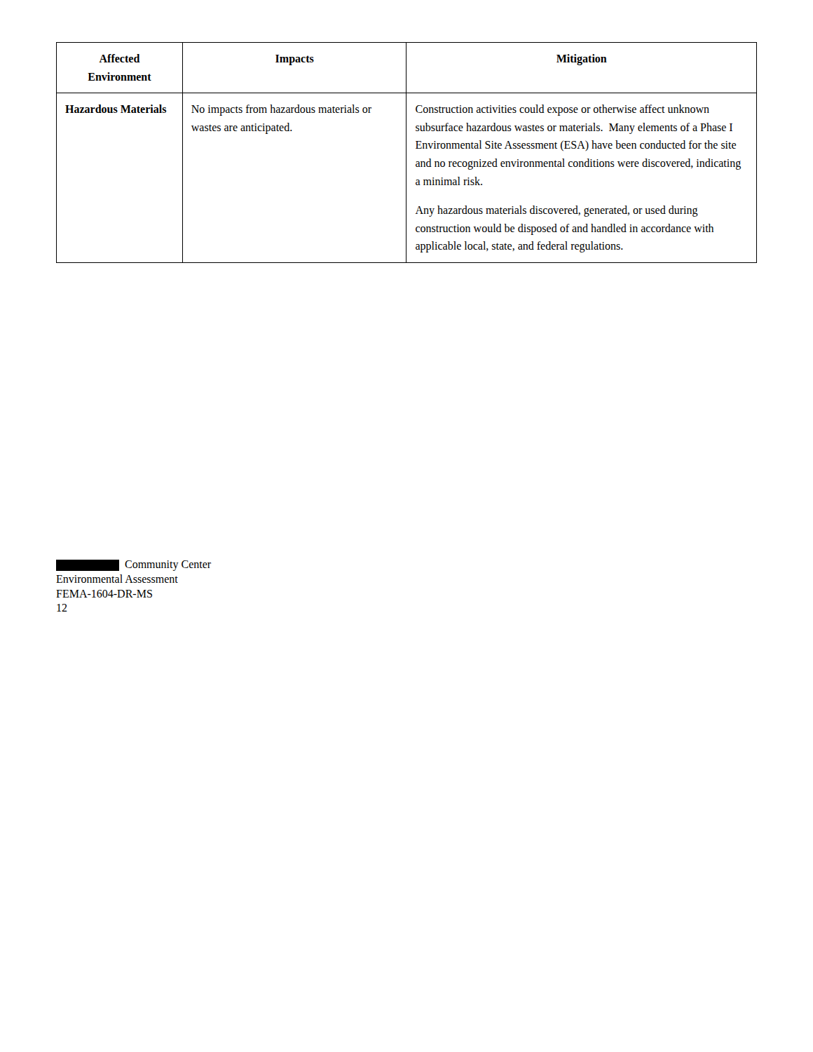| Affected Environment | Impacts | Mitigation |
| --- | --- | --- |
| Hazardous Materials | No impacts from hazardous materials or wastes are anticipated. | Construction activities could expose or otherwise affect unknown subsurface hazardous wastes or materials. Many elements of a Phase I Environmental Site Assessment (ESA) have been conducted for the site and no recognized environmental conditions were discovered, indicating a minimal risk. Any hazardous materials discovered, generated, or used during construction would be disposed of and handled in accordance with applicable local, state, and federal regulations. |
Community Center Environmental Assessment FEMA-1604-DR-MS 12